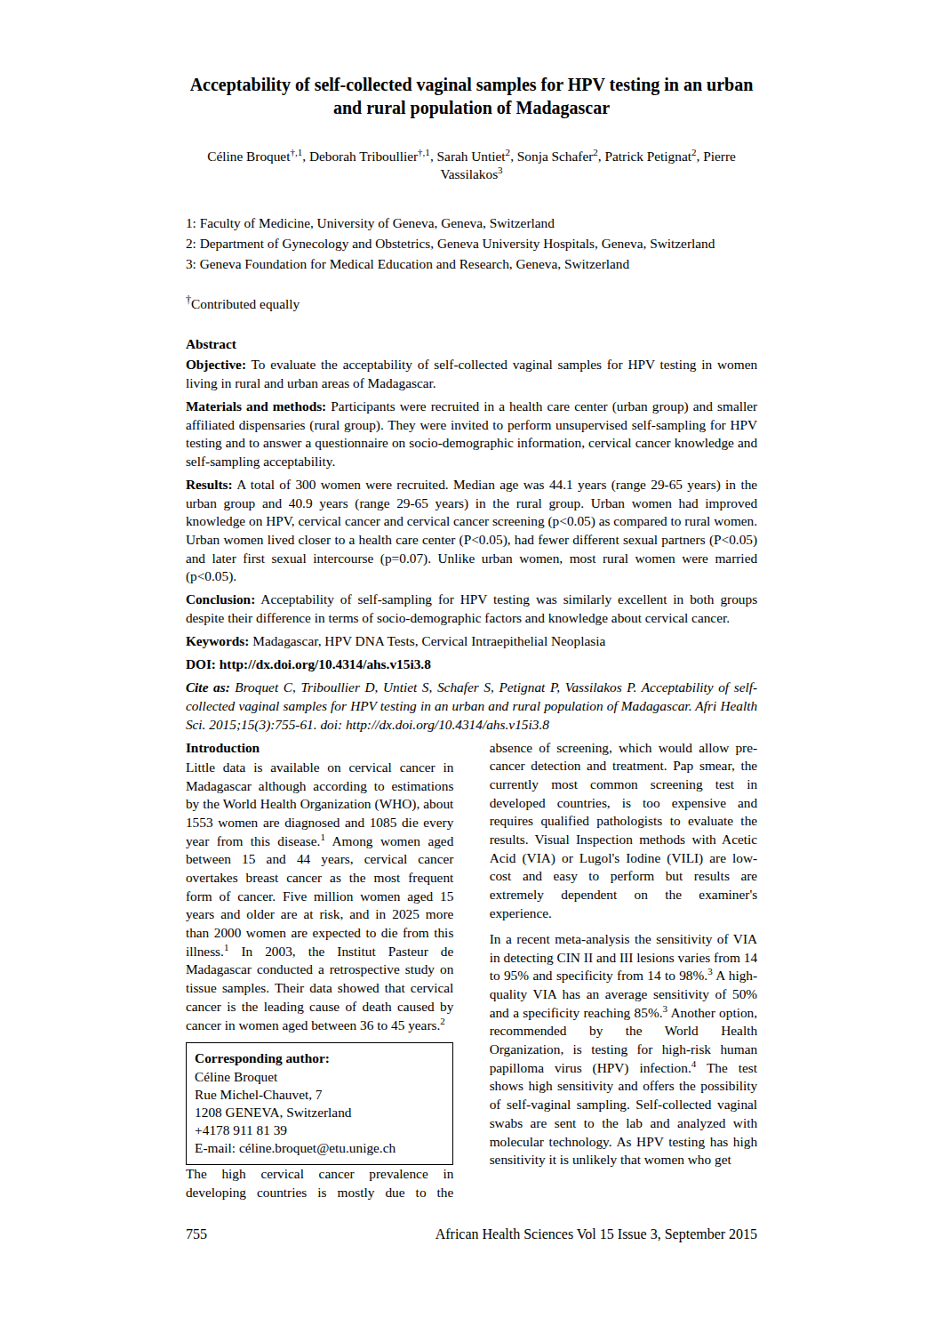Acceptability of self-collected vaginal samples for HPV testing in an urban
and rural population of Madagascar
Céline Broquet†,1, Deborah Triboullier†,1, Sarah Untiet2, Sonja Schafer2, Patrick Petignat2, Pierre Vassilakos3
1: Faculty of Medicine, University of Geneva, Geneva, Switzerland
2: Department of Gynecology and Obstetrics, Geneva University Hospitals, Geneva, Switzerland
3: Geneva Foundation for Medical Education and Research, Geneva, Switzerland
†Contributed equally
Abstract
Objective: To evaluate the acceptability of self-collected vaginal samples for HPV testing in women living in rural and urban areas of Madagascar.
Materials and methods: Participants were recruited in a health care center (urban group) and smaller affiliated dispensaries (rural group). They were invited to perform unsupervised self-sampling for HPV testing and to answer a questionnaire on socio-demographic information, cervical cancer knowledge and self-sampling acceptability.
Results: A total of 300 women were recruited. Median age was 44.1 years (range 29-65 years) in the urban group and 40.9 years (range 29-65 years) in the rural group. Urban women had improved knowledge on HPV, cervical cancer and cervical cancer screening (p<0.05) as compared to rural women. Urban women lived closer to a health care center (P<0.05), had fewer different sexual partners (P<0.05) and later first sexual intercourse (p=0.07). Unlike urban women, most rural women were married (p<0.05).
Conclusion: Acceptability of self-sampling for HPV testing was similarly excellent in both groups despite their difference in terms of socio-demographic factors and knowledge about cervical cancer.
Keywords: Madagascar, HPV DNA Tests, Cervical Intraepithelial Neoplasia
DOI: http://dx.doi.org/10.4314/ahs.v15i3.8
Cite as: Broquet C, Triboullier D, Untiet S, Schafer S, Petignat P, Vassilakos P. Acceptability of self-collected vaginal samples for HPV testing in an urban and rural population of Madagascar. Afri Health Sci. 2015;15(3):755-61. doi: http://dx.doi.org/10.4314/ahs.v15i3.8
Introduction
Little data is available on cervical cancer in Madagascar although according to estimations by the World Health Organization (WHO), about 1553 women are diagnosed and 1085 die every year from this disease.1 Among women aged between 15 and 44 years, cervical cancer overtakes breast cancer as the most frequent form of cancer. Five million women aged 15 years and older are at risk, and in 2025 more than 2000 women are expected to die from this illness.1 In 2003, the Institut Pasteur de Madagascar conducted a retrospective study on tissue samples. Their data showed that cervical cancer is the leading cause of death caused by cancer in women aged between 36 to 45 years.2
Corresponding author:
Céline Broquet
Rue Michel-Chauvet, 7
1208 GENEVA, Switzerland
+4178 911 81 39
E-mail: céline.broquet@etu.unige.ch
The high cervical cancer prevalence in developing countries is mostly due to the absence of screening, which would allow pre-cancer detection and treatment. Pap smear, the currently most common screening test in developed countries, is too expensive and requires qualified pathologists to evaluate the results. Visual Inspection methods with Acetic Acid (VIA) or Lugol's Iodine (VILI) are low-cost and easy to perform but results are extremely dependent on the examiner's experience.
In a recent meta-analysis the sensitivity of VIA in detecting CIN II and III lesions varies from 14 to 95% and specificity from 14 to 98%.3 A high-quality VIA has an average sensitivity of 50% and a specificity reaching 85%.3 Another option, recommended by the World Health Organization, is testing for high-risk human papilloma virus (HPV) infection.4 The test shows high sensitivity and offers the possibility of self-vaginal sampling. Self-collected vaginal swabs are sent to the lab and analyzed with molecular technology. As HPV testing has high sensitivity it is unlikely that women who get
755
African Health Sciences Vol 15 Issue 3, September 2015